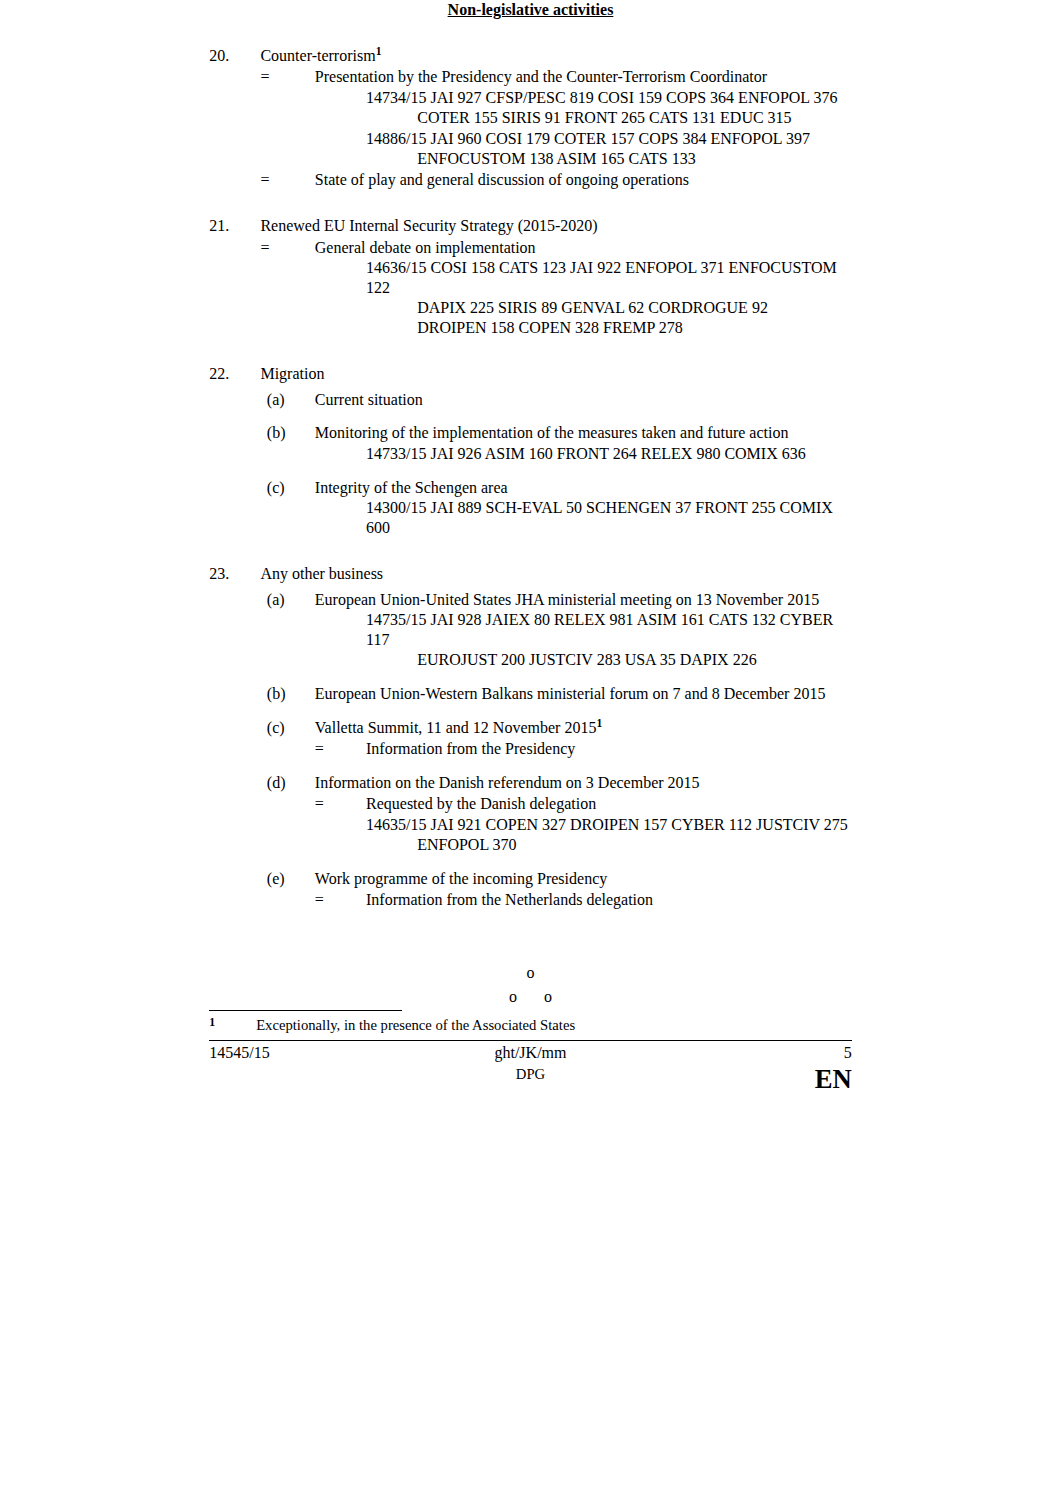Non-legislative activities
20. Counter-terrorism1
=Presentation by the Presidency and the Counter-Terrorism Coordinator
14734/15 JAI 927 CFSP/PESC 819 COSI 159 COPS 364 ENFOPOL 376 COTER 155 SIRIS 91 FRONT 265 CATS 131 EDUC 315
14886/15 JAI 960 COSI 179 COTER 157 COPS 384 ENFOPOL 397 ENFOCUSTOM 138 ASIM 165 CATS 133
=State of play and general discussion of ongoing operations
21. Renewed EU Internal Security Strategy (2015-2020)
=General debate on implementation
14636/15 COSI 158 CATS 123 JAI 922 ENFOPOL 371 ENFOCUSTOM 122 DAPIX 225 SIRIS 89 GENVAL 62 CORDROGUE 92 DROIPEN 158 COPEN 328 FREMP 278
22. Migration
(a) Current situation
(b) Monitoring of the implementation of the measures taken and future action
14733/15 JAI 926 ASIM 160 FRONT 264 RELEX 980 COMIX 636
(c) Integrity of the Schengen area
14300/15 JAI 889 SCH-EVAL 50 SCHENGEN 37 FRONT 255 COMIX 600
23. Any other business
(a) European Union-United States JHA ministerial meeting on 13 November 2015
14735/15 JAI 928 JAIEX 80 RELEX 981 ASIM 161 CATS 132 CYBER 117 EUROJUST 200 JUSTCIV 283 USA 35 DAPIX 226
(b) European Union-Western Balkans ministerial forum on 7 and 8 December 2015
(c) Valletta Summit, 11 and 12 November 20151
=Information from the Presidency
(d) Information on the Danish referendum on 3 December 2015
=Requested by the Danish delegation
14635/15 JAI 921 COPEN 327 DROIPEN 157 CYBER 112 JUSTCIV 275 ENFOPOL 370
(e) Work programme of the incoming Presidency
=Information from the Netherlands delegation
o
oo
1 Exceptionally, in the presence of the Associated States
| 14545/15 | ght/JK/mm | 5 |
| | DPG | EN |